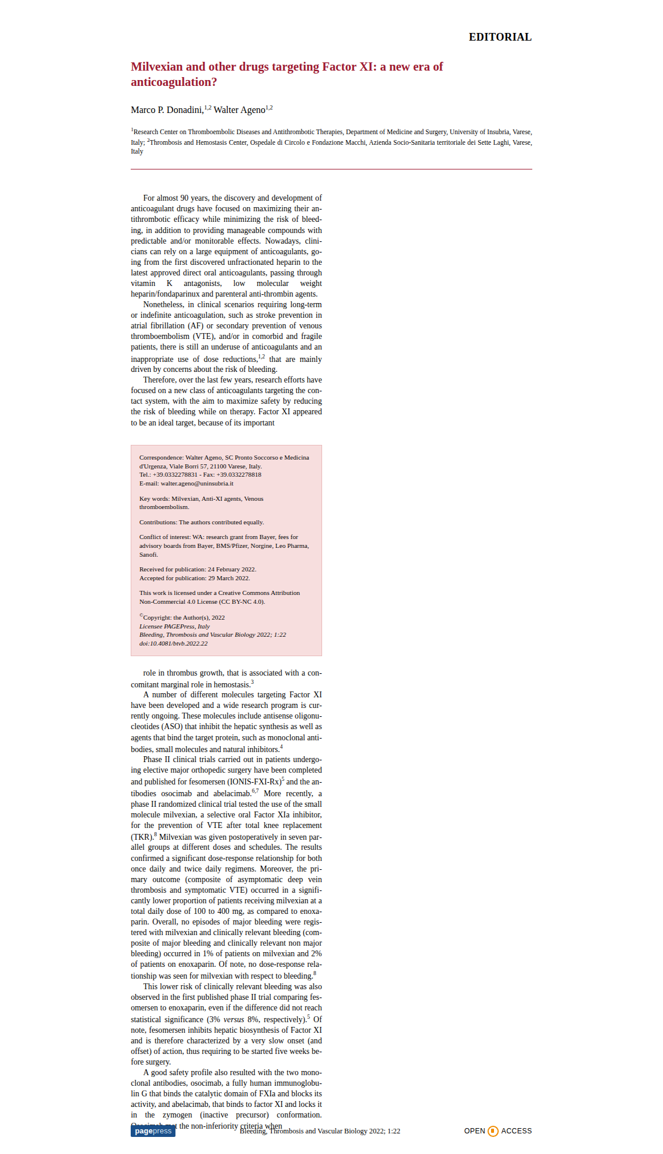EDITORIAL
Milvexian and other drugs targeting Factor XI: a new era of anticoagulation?
Marco P. Donadini,1,2 Walter Ageno1,2
1Research Center on Thromboembolic Diseases and Antithrombotic Therapies, Department of Medicine and Surgery, University of Insubria, Varese, Italy; 2Thrombosis and Hemostasis Center, Ospedale di Circolo e Fondazione Macchi, Azienda Socio-Sanitaria territoriale dei Sette Laghi, Varese, Italy
For almost 90 years, the discovery and development of anticoagulant drugs have focused on maximizing their antithrombotic efficacy while minimizing the risk of bleeding, in addition to providing manageable compounds with predictable and/or monitorable effects. Nowadays, clinicians can rely on a large equipment of anticoagulants, going from the first discovered unfractionated heparin to the latest approved direct oral anticoagulants, passing through vitamin K antagonists, low molecular weight heparin/fondaparinux and parenteral anti-thrombin agents.
Nonetheless, in clinical scenarios requiring long-term or indefinite anticoagulation, such as stroke prevention in atrial fibrillation (AF) or secondary prevention of venous thromboembolism (VTE), and/or in comorbid and fragile patients, there is still an underuse of anticoagulants and an inappropriate use of dose reductions,1,2 that are mainly driven by concerns about the risk of bleeding.
Therefore, over the last few years, research efforts have focused on a new class of anticoagulants targeting the contact system, with the aim to maximize safety by reducing the risk of bleeding while on therapy. Factor XI appeared to be an ideal target, because of its important
Correspondence: Walter Ageno, SC Pronto Soccorso e Medicina d'Urgenza, Viale Borri 57, 21100 Varese, Italy.
Tel.: +39.0332278831 - Fax: +39.0332278818
E-mail: walter.ageno@uninsubria.it
Key words: Milvexian, Anti-XI agents, Venous thromboembolism.
Contributions: The authors contributed equally.
Conflict of interest: WA: research grant from Bayer, fees for advisory boards from Bayer, BMS/Pfizer, Norgine, Leo Pharma, Sanofi.
Received for publication: 24 February 2022.
Accepted for publication: 29 March 2022.
This work is licensed under a Creative Commons Attribution Non-Commercial 4.0 License (CC BY-NC 4.0).
©Copyright: the Author(s), 2022
Licensee PAGEPress, Italy
Bleeding, Thrombosis and Vascular Biology 2022; 1:22
doi:10.4081/btvb.2022.22
role in thrombus growth, that is associated with a concomitant marginal role in hemostasis.3
A number of different molecules targeting Factor XI have been developed and a wide research program is currently ongoing. These molecules include antisense oligonucleotides (ASO) that inhibit the hepatic synthesis as well as agents that bind the target protein, such as monoclonal antibodies, small molecules and natural inhibitors.4
Phase II clinical trials carried out in patients undergoing elective major orthopedic surgery have been completed and published for fesomersen (IONIS-FXI-Rx)5 and the antibodies osocimab and abelacimab.6,7 More recently, a phase II randomized clinical trial tested the use of the small molecule milvexian, a selective oral Factor XIa inhibitor, for the prevention of VTE after total knee replacement (TKR).8 Milvexian was given postoperatively in seven parallel groups at different doses and schedules. The results confirmed a significant dose-response relationship for both once daily and twice daily regimens. Moreover, the primary outcome (composite of asymptomatic deep vein thrombosis and symptomatic VTE) occurred in a significantly lower proportion of patients receiving milvexian at a total daily dose of 100 to 400 mg, as compared to enoxaparin. Overall, no episodes of major bleeding were registered with milvexian and clinically relevant bleeding (composite of major bleeding and clinically relevant non major bleeding) occurred in 1% of patients on milvexian and 2% of patients on enoxaparin. Of note, no dose-response relationship was seen for milvexian with respect to bleeding.8
This lower risk of clinically relevant bleeding was also observed in the first published phase II trial comparing fesomersen to enoxaparin, even if the difference did not reach statistical significance (3% versus 8%, respectively).5 Of note, fesomersen inhibits hepatic biosynthesis of Factor XI and is therefore characterized by a very slow onset (and offset) of action, thus requiring to be started five weeks before surgery.
A good safety profile also resulted with the two monoclonal antibodies, osocimab, a fully human immunoglobulin G that binds the catalytic domain of FXIa and blocks its activity, and abelacimab, that binds to factor XI and locks it in the zymogen (inactive precursor) conformation. Osocimab met the non-inferiority criteria when
pagepress Bleeding, Thrombosis and Vascular Biology 2022; 1:22 OPEN ACCESS